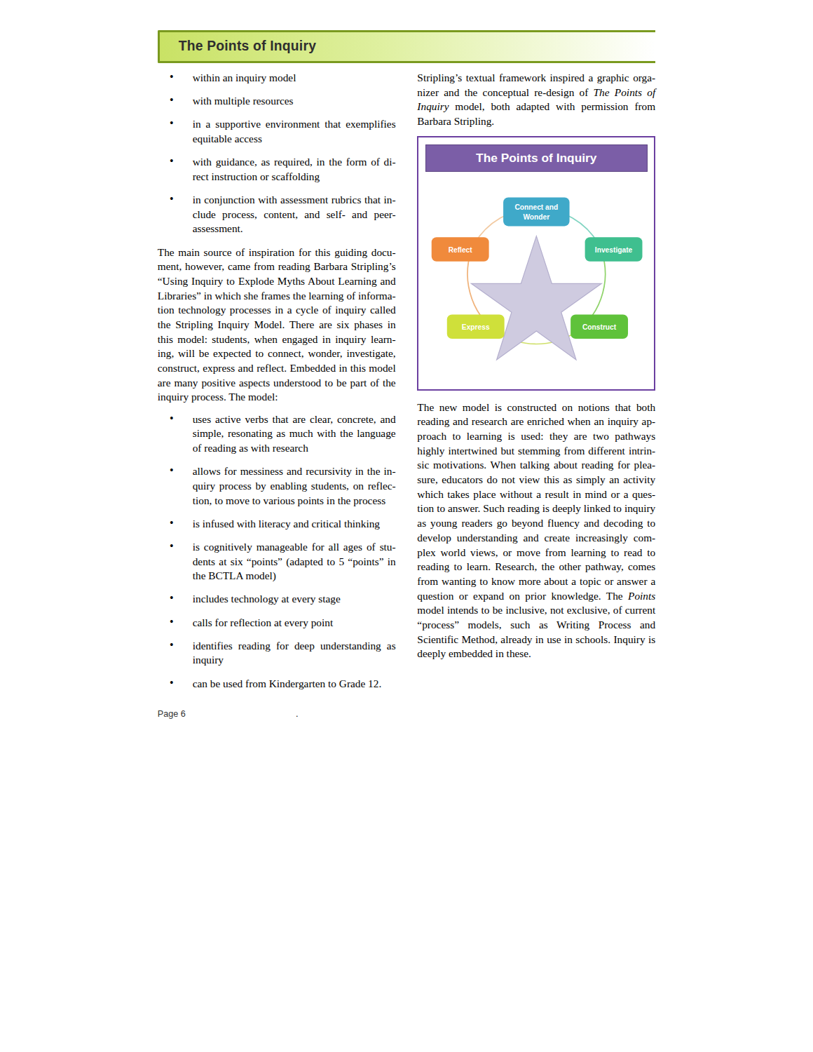The Points of Inquiry
within an inquiry model
with multiple resources
in a supportive environment that exemplifies equitable access
with guidance, as required, in the form of direct instruction or scaffolding
in conjunction with assessment rubrics that include process, content, and self- and peer-assessment.
The main source of inspiration for this guiding document, however, came from reading Barbara Stripling’s “Using Inquiry to Explode Myths About Learning and Libraries” in which she frames the learning of information technology processes in a cycle of inquiry called the Stripling Inquiry Model. There are six phases in this model: students, when engaged in inquiry learning, will be expected to connect, wonder, investigate, construct, express and reflect. Embedded in this model are many positive aspects understood to be part of the inquiry process. The model:
uses active verbs that are clear, concrete, and simple, resonating as much with the language of reading as with research
allows for messiness and recursivity in the inquiry process by enabling students, on reflection, to move to various points in the process
is infused with literacy and critical thinking
is cognitively manageable for all ages of students at six “points” (adapted to 5 “points” in the BCTLA model)
includes technology at every stage
calls for reflection at every point
identifies reading for deep understanding as inquiry
can be used from Kindergarten to Grade 12.
Stripling’s textual framework inspired a graphic organizer and the conceptual re-design of The Points of Inquiry model, both adapted with permission from Barbara Stripling.
The Points of Inquiry
Connect and Wonder Investigate Construct Express Reflect
The new model is constructed on notions that both reading and research are enriched when an inquiry approach to learning is used: they are two pathways highly intertwined but stemming from different intrinsic motivations. When talking about reading for pleasure, educators do not view this as simply an activity which takes place without a result in mind or a question to answer. Such reading is deeply linked to inquiry as young readers go beyond fluency and decoding to develop understanding and create increasingly complex world views, or move from learning to read to reading to learn. Research, the other pathway, comes from wanting to know more about a topic or answer a question or expand on prior knowledge. The Points model intends to be inclusive, not exclusive, of current “process” models, such as Writing Process and Scientific Method, already in use in schools. Inquiry is deeply embedded in these.
Page 6 .